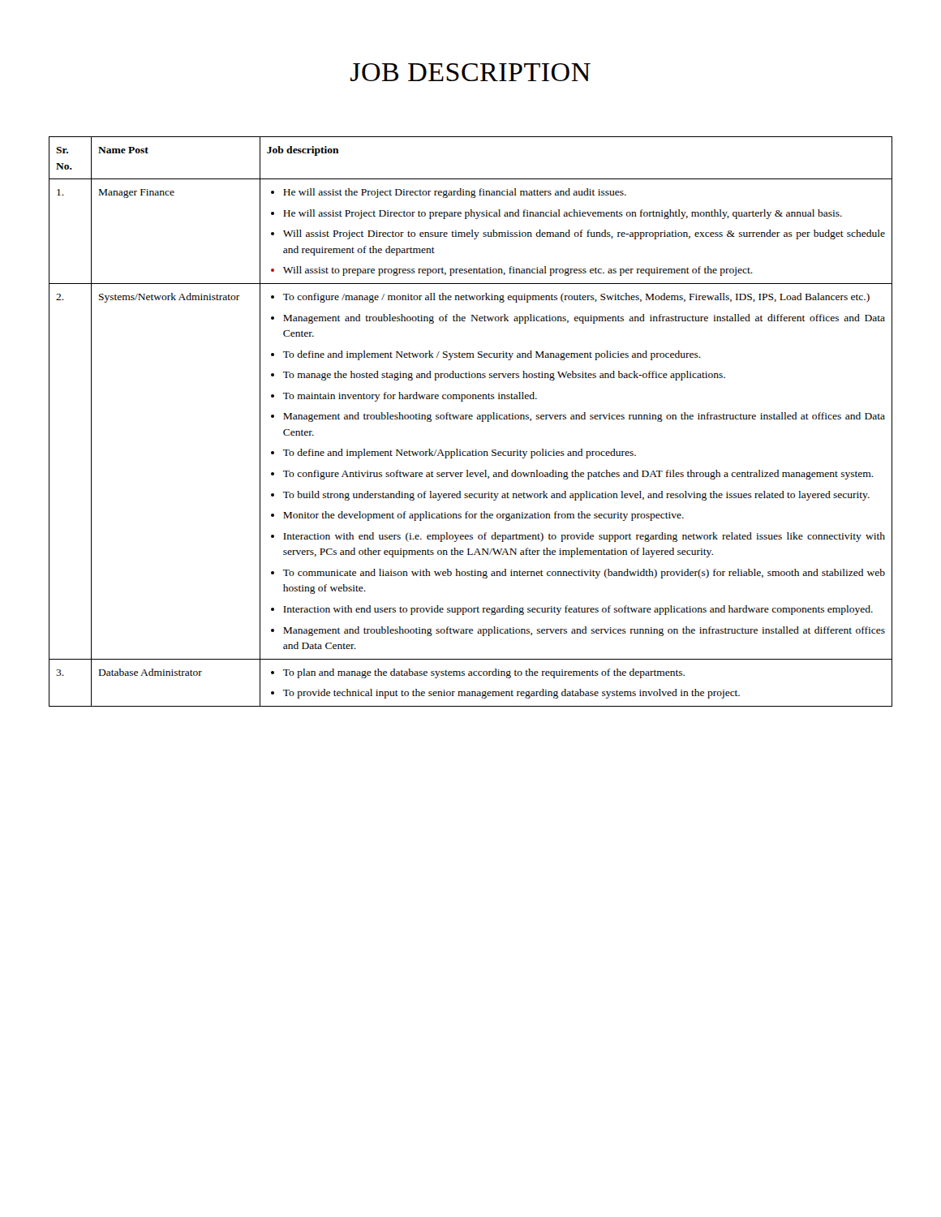JOB DESCRIPTION
| Sr. No. | Name Post | Job description |
| --- | --- | --- |
| 1. | Manager Finance | He will assist the Project Director regarding financial matters and audit issues. He will assist Project Director to prepare physical and financial achievements on fortnightly, monthly, quarterly & annual basis. Will assist Project Director to ensure timely submission demand of funds, re-appropriation, excess & surrender as per budget schedule and requirement of the department Will assist to prepare progress report, presentation, financial progress etc. as per requirement of the project. |
| 2. | Systems/Network Administrator | To configure /manage / monitor all the networking equipments (routers, Switches, Modems, Firewalls, IDS, IPS, Load Balancers etc.) Management and troubleshooting of the Network applications, equipments and infrastructure installed at different offices and Data Center. To define and implement Network / System Security and Management policies and procedures. To manage the hosted staging and productions servers hosting Websites and back-office applications. To maintain inventory for hardware components installed. Management and troubleshooting software applications, servers and services running on the infrastructure installed at offices and Data Center. To define and implement Network/Application Security policies and procedures. To configure Antivirus software at server level, and downloading the patches and DAT files through a centralized management system. To build strong understanding of layered security at network and application level, and resolving the issues related to layered security. Monitor the development of applications for the organization from the security prospective. Interaction with end users (i.e. employees of department) to provide support regarding network related issues like connectivity with servers, PCs and other equipments on the LAN/WAN after the implementation of layered security. To communicate and liaison with web hosting and internet connectivity (bandwidth) provider(s) for reliable, smooth and stabilized web hosting of website. Interaction with end users to provide support regarding security features of software applications and hardware components employed. Management and troubleshooting software applications, servers and services running on the infrastructure installed at different offices and Data Center. |
| 3. | Database Administrator | To plan and manage the database systems according to the requirements of the departments. To provide technical input to the senior management regarding database systems involved in the project. |